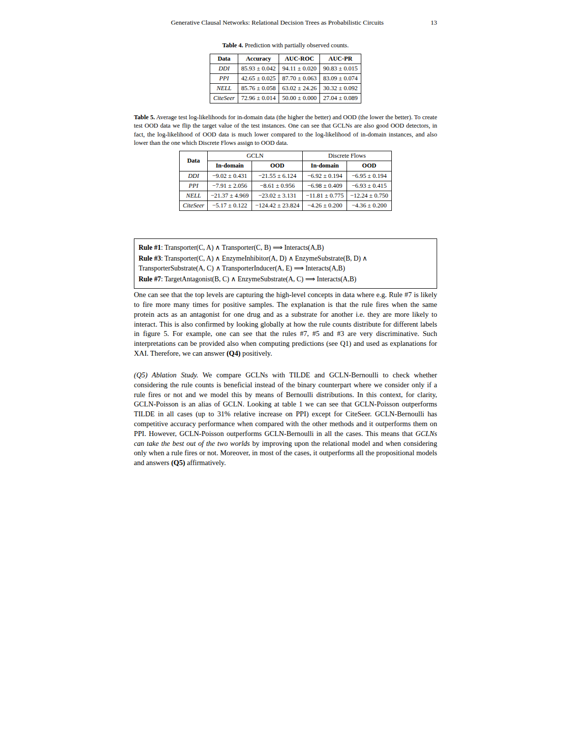Generative Clausal Networks: Relational Decision Trees as Probabilistic Circuits 13
Table 4. Prediction with partially observed counts.
| Data | Accuracy | AUC-ROC | AUC-PR |
| --- | --- | --- | --- |
| DDI | 85.93 ± 0.042 | 94.11 ± 0.020 | 90.83 ± 0.015 |
| PPI | 42.65 ± 0.025 | 87.70 ± 0.063 | 83.09 ± 0.074 |
| NELL | 85.76 ± 0.058 | 63.02 ± 24.26 | 30.32 ± 0.092 |
| CiteSeer | 72.96 ± 0.014 | 50.00 ± 0.000 | 27.04 ± 0.089 |
Table 5. Average test log-likelihoods for in-domain data (the higher the better) and OOD (the lower the better). To create test OOD data we flip the target value of the test instances. One can see that GCLNs are also good OOD detectors, in fact, the log-likelihood of OOD data is much lower compared to the log-likelihood of in-domain instances, and also lower than the one which Discrete Flows assign to OOD data.
| Data | GCLN | Discrete Flows |
| --- | --- | --- |
| In-domain | OOD | In-domain | OOD |
| DDI | −9.02 ± 0.431 | −21.55 ± 6.124 | −6.92 ± 0.194 | −6.95 ± 0.194 |
| PPI | −7.91 ± 2.056 | −8.61 ± 0.956 | −6.98 ± 0.409 | −6.93 ± 0.415 |
| NELL | −21.37 ± 4.969 | −23.02 ± 3.131 | −11.81 ± 0.775 | −12.24 ± 0.750 |
| CiteSeer | −5.17 ± 0.122 | −124.42 ± 23.824 | −4.26 ± 0.200 | −4.36 ± 0.200 |
Rule #1: Transporter(C, A) ∧ Transporter(C, B) ⟹ Interacts(A,B)
Rule #3: Transporter(C, A) ∧ EnzymeInhibitor(A, D) ∧ EnzymeSubstrate(B, D) ∧ TransporterSubstrate(A, C) ∧ TransporterInducer(A, E) ⟹ Interacts(A,B)
Rule #7: TargetAntagonist(B, C) ∧ EnzymeSubstrate(A, C) ⟹ Interacts(A,B)
One can see that the top levels are capturing the high-level concepts in data where e.g. Rule #7 is likely to fire more many times for positive samples. The explanation is that the rule fires when the same protein acts as an antagonist for one drug and as a substrate for another i.e. they are more likely to interact. This is also confirmed by looking globally at how the rule counts distribute for different labels in figure 5. For example, one can see that the rules #7, #5 and #3 are very discriminative. Such interpretations can be provided also when computing predictions (see Q1) and used as explanations for XAI. Therefore, we can answer (Q4) positively.
(Q5) Ablation Study. We compare GCLNs with TILDE and GCLN-Bernoulli to check whether considering the rule counts is beneficial instead of the binary counterpart where we consider only if a rule fires or not and we model this by means of Bernoulli distributions. In this context, for clarity, GCLN-Poisson is an alias of GCLN. Looking at table 1 we can see that GCLN-Poisson outperforms TILDE in all cases (up to 31% relative increase on PPI) except for CiteSeer. GCLN-Bernoulli has competitive accuracy performance when compared with the other methods and it outperforms them on PPI. However, GCLN-Poisson outperforms GCLN-Bernoulli in all the cases. This means that GCLNs can take the best out of the two worlds by improving upon the relational model and when considering only when a rule fires or not. Moreover, in most of the cases, it outperforms all the propositional models and answers (Q5) affirmatively.